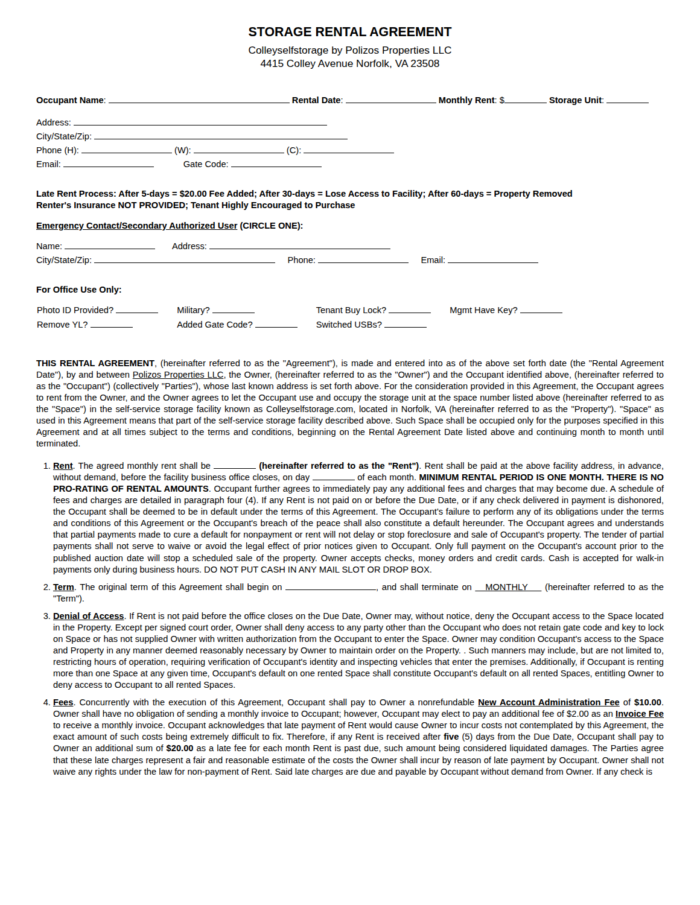STORAGE RENTAL AGREEMENT
Colleyselfstorage by Polizos Properties LLC
4415 Colley Avenue Norfolk, VA 23508
Occupant Name: Rental Date: Monthly Rent: $ Storage Unit:
Address:
City/State/Zip:
Phone (H): (W): (C):
Email: Gate Code:
Late Rent Process: After 5-days = $20.00 Fee Added; After 30-days = Lose Access to Facility; After 60-days = Property Removed
Renter's Insurance NOT PROVIDED; Tenant Highly Encouraged to Purchase
Emergency Contact/Secondary Authorized User (CIRCLE ONE):
Name: Address:
City/State/Zip: Phone: Email:
For Office Use Only:
| Photo ID Provided? | Military? | Tenant Buy Lock? | Mgmt Have Key? |
| Remove YL? | Added Gate Code? | Switched USBs? | |
THIS RENTAL AGREEMENT, (hereinafter referred to as the "Agreement"), is made and entered into as of the above set forth date (the "Rental Agreement Date"), by and between Polizos Properties LLC, the Owner, (hereinafter referred to as the "Owner") and the Occupant identified above, (hereinafter referred to as the "Occupant") (collectively "Parties"), whose last known address is set forth above. For the consideration provided in this Agreement, the Occupant agrees to rent from the Owner, and the Owner agrees to let the Occupant use and occupy the storage unit at the space number listed above (hereinafter referred to as the "Space") in the self-service storage facility known as Colleyselfstorage.com, located in Norfolk, VA (hereinafter referred to as the "Property"). "Space" as used in this Agreement means that part of the self-service storage facility described above. Such Space shall be occupied only for the purposes specified in this Agreement and at all times subject to the terms and conditions, beginning on the Rental Agreement Date listed above and continuing month to month until terminated.
Rent. The agreed monthly rent shall be (hereinafter referred to as the "Rent"). Rent shall be paid at the above facility address, in advance, without demand, before the facility business office closes, on day of each month. MINIMUM RENTAL PERIOD IS ONE MONTH. THERE IS NO PRO-RATING OF RENTAL AMOUNTS. Occupant further agrees to immediately pay any additional fees and charges that may become due. A schedule of fees and charges are detailed in paragraph four (4). If any Rent is not paid on or before the Due Date, or if any check delivered in payment is dishonored, the Occupant shall be deemed to be in default under the terms of this Agreement. The Occupant's failure to perform any of its obligations under the terms and conditions of this Agreement or the Occupant's breach of the peace shall also constitute a default hereunder. The Occupant agrees and understands that partial payments made to cure a default for nonpayment or rent will not delay or stop foreclosure and sale of Occupant's property. The tender of partial payments shall not serve to waive or avoid the legal effect of prior notices given to Occupant. Only full payment on the Occupant's account prior to the published auction date will stop a scheduled sale of the property. Owner accepts checks, money orders and credit cards. Cash is accepted for walk-in payments only during business hours. DO NOT PUT CASH IN ANY MAIL SLOT OR DROP BOX.
Term. The original term of this Agreement shall begin on , and shall terminate on MONTHLY (hereinafter referred to as the "Term").
Denial of Access. If Rent is not paid before the office closes on the Due Date, Owner may, without notice, deny the Occupant access to the Space located in the Property. Except per signed court order, Owner shall deny access to any party other than the Occupant who does not retain gate code and key to lock on Space or has not supplied Owner with written authorization from the Occupant to enter the Space. Owner may condition Occupant's access to the Space and Property in any manner deemed reasonably necessary by Owner to maintain order on the Property. . Such manners may include, but are not limited to, restricting hours of operation, requiring verification of Occupant's identity and inspecting vehicles that enter the premises. Additionally, if Occupant is renting more than one Space at any given time, Occupant's default on one rented Space shall constitute Occupant's default on all rented Spaces, entitling Owner to deny access to Occupant to all rented Spaces.
Fees. Concurrently with the execution of this Agreement, Occupant shall pay to Owner a nonrefundable New Account Administration Fee of $10.00. Owner shall have no obligation of sending a monthly invoice to Occupant; however, Occupant may elect to pay an additional fee of $2.00 as an Invoice Fee to receive a monthly invoice. Occupant acknowledges that late payment of Rent would cause Owner to incur costs not contemplated by this Agreement, the exact amount of such costs being extremely difficult to fix. Therefore, if any Rent is received after five (5) days from the Due Date, Occupant shall pay to Owner an additional sum of $20.00 as a late fee for each month Rent is past due, such amount being considered liquidated damages. The Parties agree that these late charges represent a fair and reasonable estimate of the costs the Owner shall incur by reason of late payment by Occupant. Owner shall not waive any rights under the law for non-payment of Rent. Said late charges are due and payable by Occupant without demand from Owner. If any check is